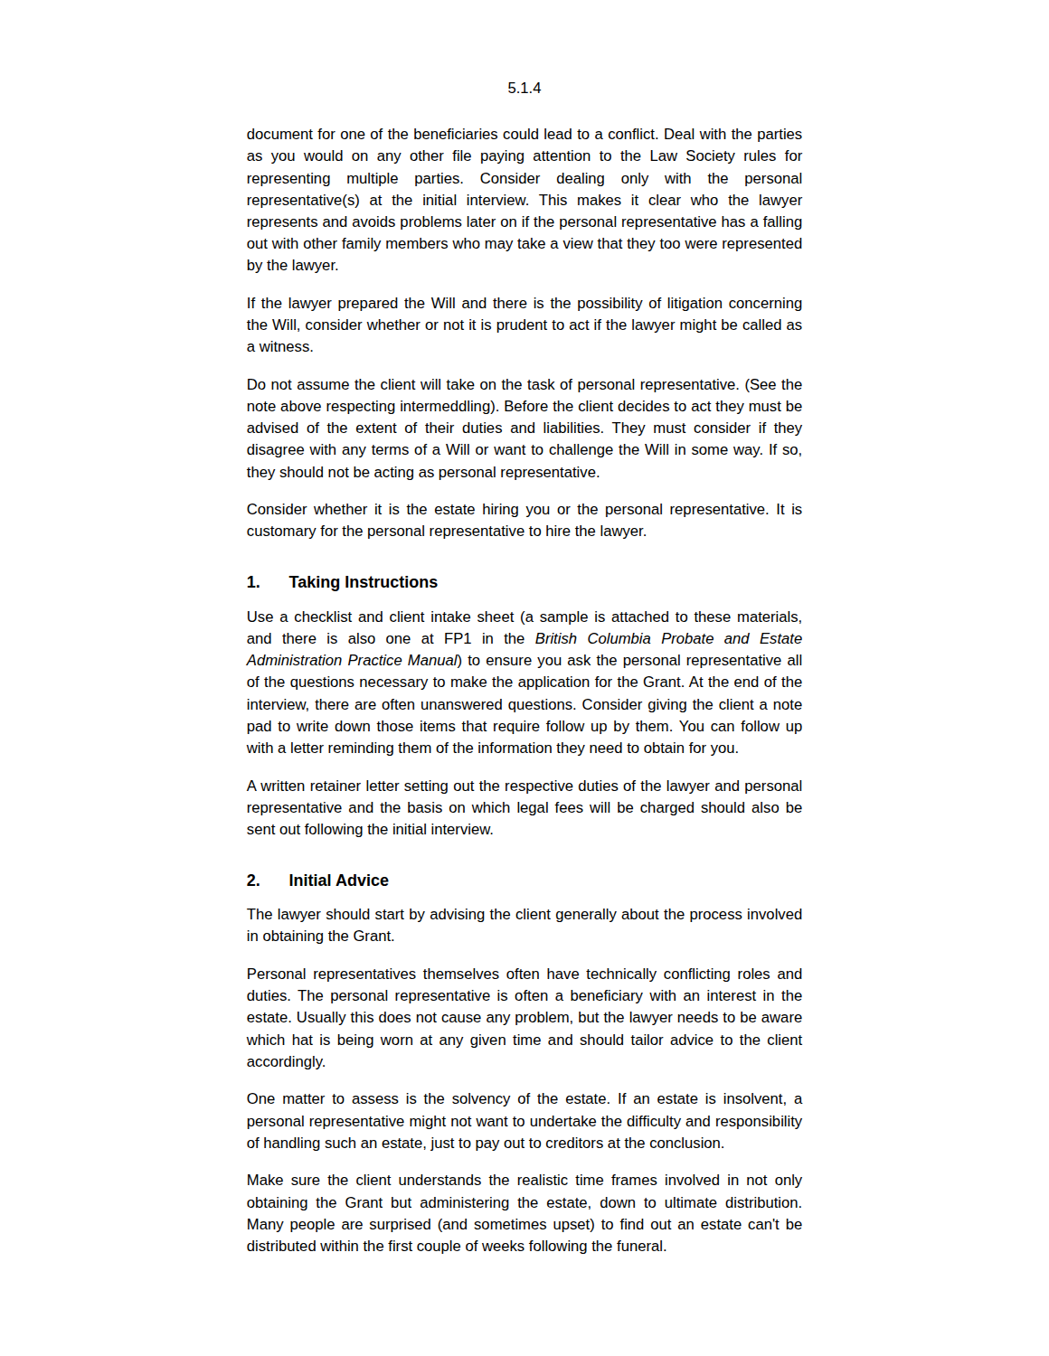5.1.4
document for one of the beneficiaries could lead to a conflict. Deal with the parties as you would on any other file paying attention to the Law Society rules for representing multiple parties. Consider dealing only with the personal representative(s) at the initial interview. This makes it clear who the lawyer represents and avoids problems later on if the personal representative has a falling out with other family members who may take a view that they too were represented by the lawyer.
If the lawyer prepared the Will and there is the possibility of litigation concerning the Will, consider whether or not it is prudent to act if the lawyer might be called as a witness.
Do not assume the client will take on the task of personal representative. (See the note above respecting intermeddling). Before the client decides to act they must be advised of the extent of their duties and liabilities. They must consider if they disagree with any terms of a Will or want to challenge the Will in some way. If so, they should not be acting as personal representative.
Consider whether it is the estate hiring you or the personal representative. It is customary for the personal representative to hire the lawyer.
1. Taking Instructions
Use a checklist and client intake sheet (a sample is attached to these materials, and there is also one at FP1 in the British Columbia Probate and Estate Administration Practice Manual) to ensure you ask the personal representative all of the questions necessary to make the application for the Grant. At the end of the interview, there are often unanswered questions. Consider giving the client a note pad to write down those items that require follow up by them. You can follow up with a letter reminding them of the information they need to obtain for you.
A written retainer letter setting out the respective duties of the lawyer and personal representative and the basis on which legal fees will be charged should also be sent out following the initial interview.
2. Initial Advice
The lawyer should start by advising the client generally about the process involved in obtaining the Grant.
Personal representatives themselves often have technically conflicting roles and duties. The personal representative is often a beneficiary with an interest in the estate. Usually this does not cause any problem, but the lawyer needs to be aware which hat is being worn at any given time and should tailor advice to the client accordingly.
One matter to assess is the solvency of the estate. If an estate is insolvent, a personal representative might not want to undertake the difficulty and responsibility of handling such an estate, just to pay out to creditors at the conclusion.
Make sure the client understands the realistic time frames involved in not only obtaining the Grant but administering the estate, down to ultimate distribution. Many people are surprised (and sometimes upset) to find out an estate can't be distributed within the first couple of weeks following the funeral.